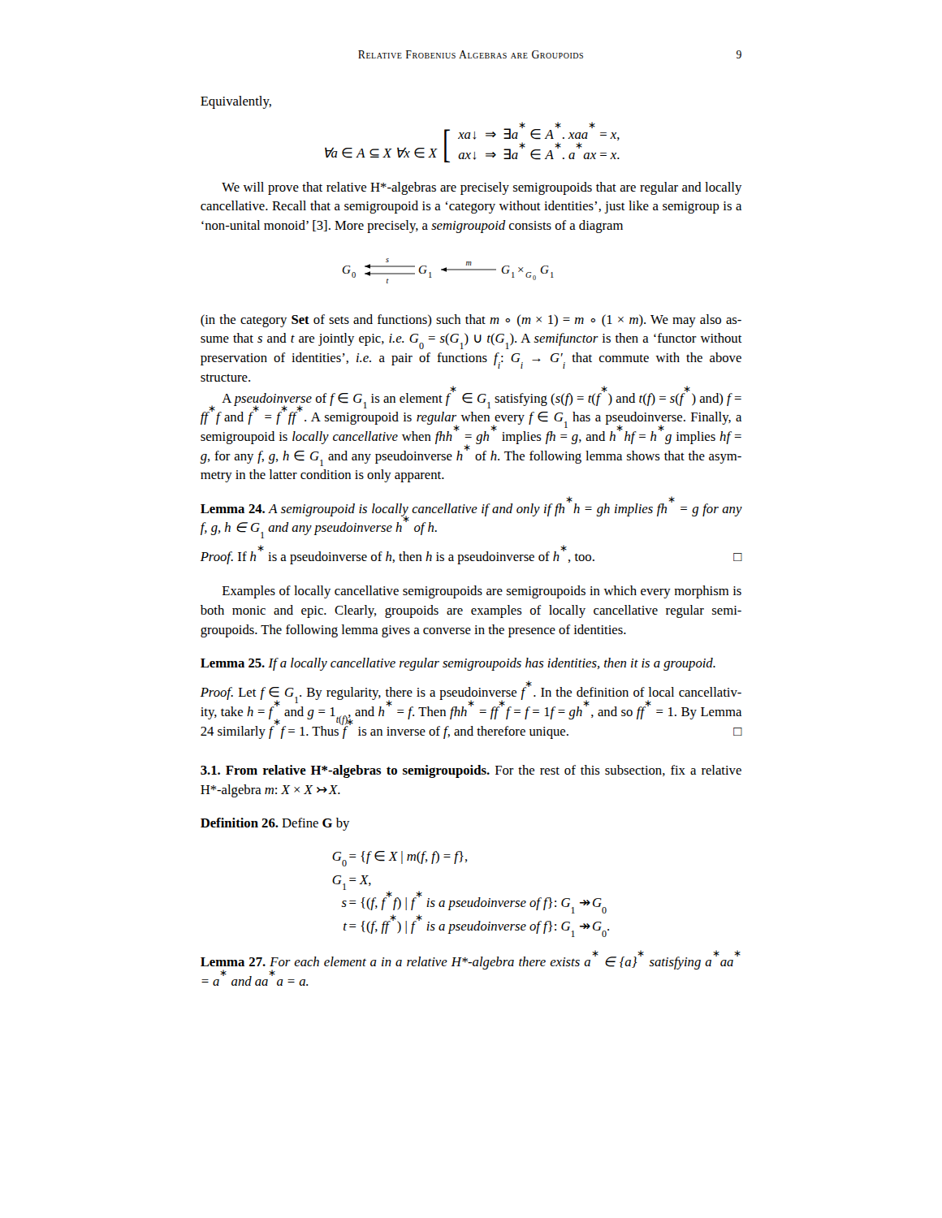Relative Frobenius Algebras are Groupoids 9
Equivalently,
∀a ∈ A ⊆ X ∀x ∈ X [ xa↓ ⇒ ∃a∗ ∈ A∗. xaa∗ = x,
ax↓ ⇒ ∃a∗ ∈ A∗. a∗ax = x.
We will prove that relative H*-algebras are precisely semigroupoids that are regular and locally cancellative. Recall that a semigroupoid is a ‘category without identities’, just like a semigroup is a ‘non-unital monoid’ [3]. More precisely, a semigroupoid consists of a diagram
G0 s t G1 m G1 × G0 G1
(in the category Set of sets and functions) such that m ∘ (m × 1) = m ∘ (1 × m). We may also assume that s and t are jointly epic, i.e. G0 = s(G1) ∪ t(G1). A semifunctor is then a ‘functor without preservation of identities’, i.e. a pair of functions fi: Gi → G′i that commute with the above structure.
A pseudoinverse of f ∈ G1 is an element f∗ ∈ G1 satisfying (s(f) = t(f∗) and t(f) = s(f∗) and) f = ff∗f and f∗ = f∗ff∗. A semigroupoid is regular when every f ∈ G1 has a pseudoinverse. Finally, a semigroupoid is locally cancellative when fhh∗ = gh∗ implies fh = g, and h∗hf = h∗g implies hf = g, for any f, g, h ∈ G1 and any pseudoinverse h∗ of h. The following lemma shows that the asymmetry in the latter condition is only apparent.
Lemma 24. A semigroupoid is locally cancellative if and only if fh∗h = gh implies fh∗ = g for any f, g, h ∈ G1 and any pseudoinverse h∗ of h.
Proof. If h∗ is a pseudoinverse of h, then h is a pseudoinverse of h∗, too.
Examples of locally cancellative semigroupoids are semigroupoids in which every morphism is both monic and epic. Clearly, groupoids are examples of locally cancellative regular semigroupoids. The following lemma gives a converse in the presence of identities.
Lemma 25. If a locally cancellative regular semigroupoids has identities, then it is a groupoid.
Proof. Let f ∈ G1. By regularity, there is a pseudoinverse f∗. In the definition of local cancellativity, take h = f∗ and g = 1t(f), and h∗ = f. Then fhh∗ = ff∗f = f = 1f = gh∗, and so ff∗ = 1. By Lemma 24 similarly f∗f = 1. Thus f∗ is an inverse of f, and therefore unique.
3.1. From relative H*-algebras to semigroupoids. For the rest of this subsection, fix a relative H*-algebra m: X × X ↣ X.
Definition 26. Define G by
| G 0 | = { f ∈ X / m ( f , f ) = f }, |
| G 1 | = X , |
| s | = {( f , f ∗ f ) / f ∗ is a pseudoinverse of f }: G 1 ↠ G 0 |
| t | = {( f , ff ∗ ) / f ∗ is a pseudoinverse of f }: G 1 ↠ G 0 . |
Lemma 27. For each element a in a relative H*-algebra there exists a∗ ∈ {a}∗ satisfying a∗aa∗ = a∗ and aa∗a = a.